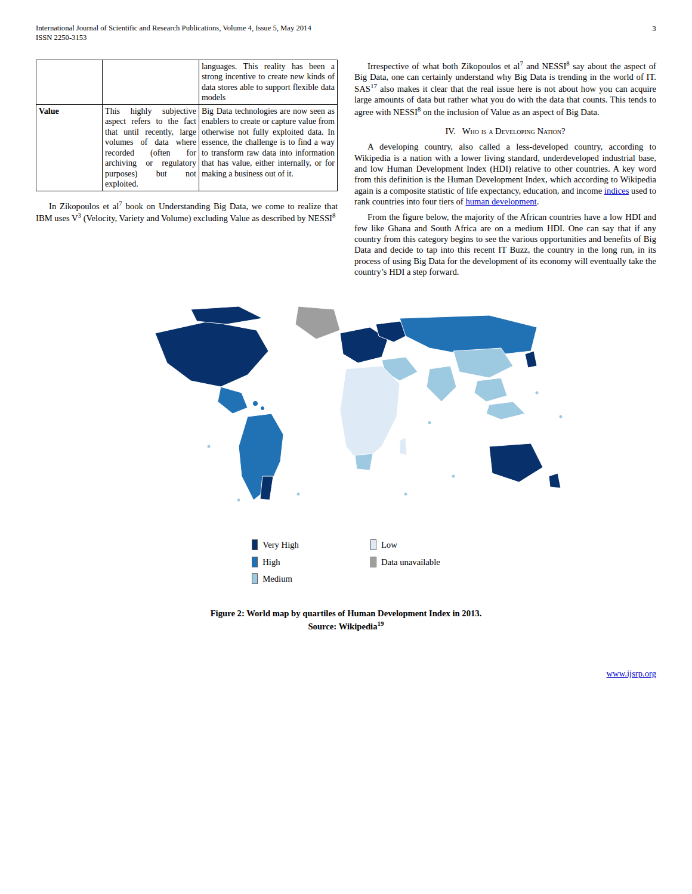International Journal of Scientific and Research Publications, Volume 4, Issue 5, May 2014
ISSN 2250-3153
3
| | | languages. This reality has been a strong incentive to create new kinds of data stores able to support flexible data models |
| Value | This highly subjective aspect refers to the fact that until recently, large volumes of data where recorded (often for archiving or regulatory purposes) but not exploited. | Big Data technologies are now seen as enablers to create or capture value from otherwise not fully exploited data. In essence, the challenge is to find a way to transform raw data into information that has value, either internally, or for making a business out of it. |
In Zikopoulos et al7 book on Understanding Big Data, we come to realize that IBM uses V3 (Velocity, Variety and Volume) excluding Value as described by NESSI8
Irrespective of what both Zikopoulos et al7 and NESSI8 say about the aspect of Big Data, one can certainly understand why Big Data is trending in the world of IT. SAS17 also makes it clear that the real issue here is not about how you can acquire large amounts of data but rather what you do with the data that counts. This tends to agree with NESSI8 on the inclusion of Value as an aspect of Big Data.
IV. Who is a Developing Nation?
A developing country, also called a less-developed country, according to Wikipedia is a nation with a lower living standard, underdeveloped industrial base, and low Human Development Index (HDI) relative to other countries. A key word from this definition is the Human Development Index, which according to Wikipedia again is a composite statistic of life expectancy, education, and income indices used to rank countries into four tiers of human development.
From the figure below, the majority of the African countries have a low HDI and few like Ghana and South Africa are on a medium HDI. One can say that if any country from this category begins to see the various opportunities and benefits of Big Data and decide to tap into this recent IT Buzz, the country in the long run, in its process of using Big Data for the development of its economy will eventually take the country’s HDI a step forward.
Very High
High
Medium
Low
Data unavailable
Figure 2: World map by quartiles of Human Development Index in 2013.
Source: Wikipedia19
www.ijsrp.org